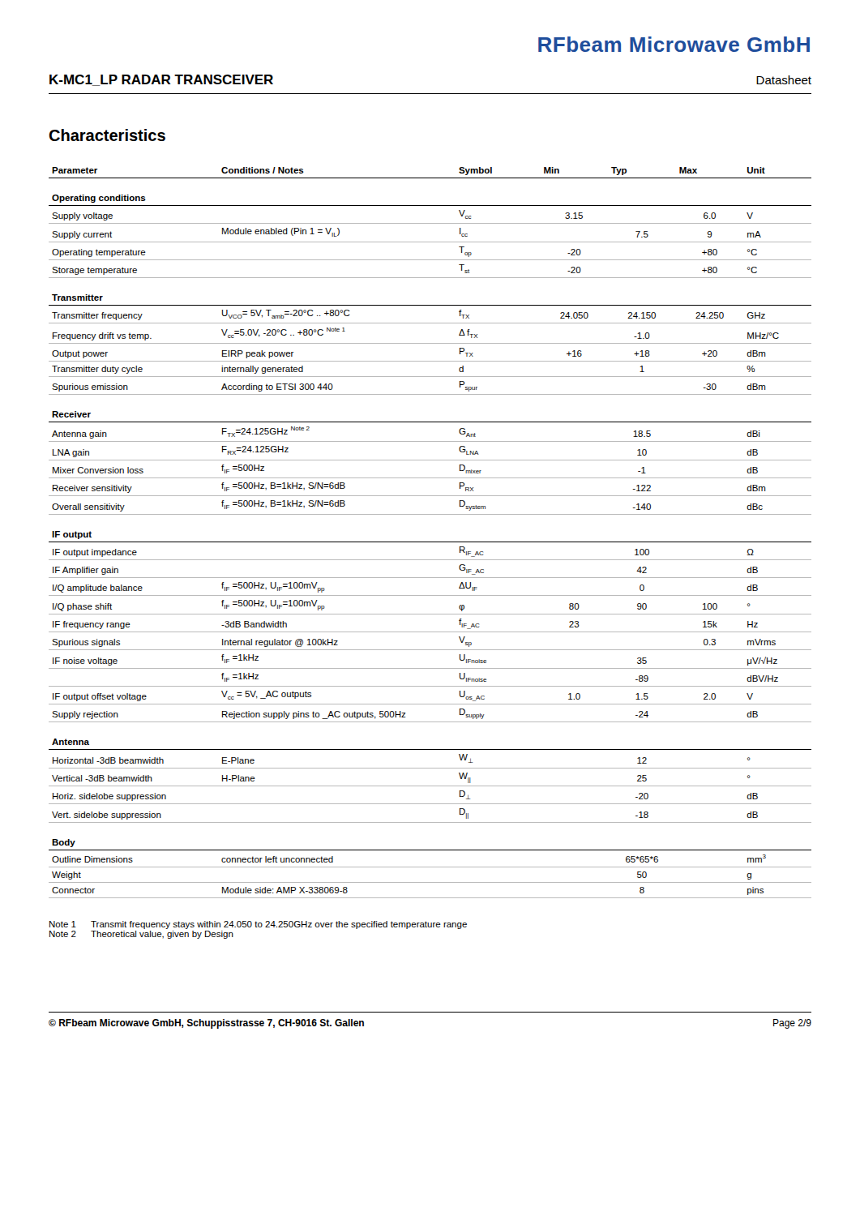RFbeam Microwave GmbH
K-MC1_LP RADAR TRANSCEIVER
Datasheet
Characteristics
| Parameter | Conditions / Notes | Symbol | Min | Typ | Max | Unit |
| --- | --- | --- | --- | --- | --- | --- |
| Operating conditions |
| Supply voltage | | V cc | 3.15 | | 6.0 | V |
| Supply current | Module enabled (Pin 1 = V IL ) | I cc | | 7.5 | 9 | mA |
| Operating temperature | | T op | -20 | | +80 | °C |
| Storage temperature | | T st | -20 | | +80 | °C |
| Transmitter |
| Transmitter frequency | U VCO = 5V, T amb =-20°C .. +80°C | f TX | 24.050 | 24.150 | 24.250 | GHz |
| Frequency drift vs temp. | V cc =5.0V, -20°C .. +80°C Note 1 | Δ f TX | | -1.0 | | MHz/°C |
| Output power | EIRP peak power | P TX | +16 | +18 | +20 | dBm |
| Transmitter duty cycle | internally generated | d | | 1 | | % |
| Spurious emission | According to ETSI 300 440 | P spur | | | -30 | dBm |
| Receiver |
| Antenna gain | F TX =24.125GHz Note 2 | G Ant | | 18.5 | | dBi |
| LNA gain | F RX =24.125GHz | G LNA | | 10 | | dB |
| Mixer Conversion loss | f IF =500Hz | D mixer | | -1 | | dB |
| Receiver sensitivity | f IF =500Hz, B=1kHz, S/N=6dB | P RX | | -122 | | dBm |
| Overall sensitivity | f IF =500Hz, B=1kHz, S/N=6dB | D system | | -140 | | dBc |
| IF output |
| IF output impedance | | R IF_AC | | 100 | | Ω |
| IF Amplifier gain | | G IF_AC | | 42 | | dB |
| I/Q amplitude balance | f IF =500Hz, U IF =100mV pp | ΔU IF | | 0 | | dB |
| I/Q phase shift | f IF =500Hz, U IF =100mV pp | φ | 80 | 90 | 100 | ° |
| IF frequency range | -3dB Bandwidth | f IF_AC | 23 | | 15k | Hz |
| Spurious signals | Internal regulator @ 100kHz | V sp | | | 0.3 | mVrms |
| IF noise voltage | f IF =1kHz | U IFnoise | | 35 | | μV/√Hz |
| | f IF =1kHz | U IFnoise | | -89 | | dBV/Hz |
| IF output offset voltage | V cc = 5V, _AC outputs | U os_AC | 1.0 | 1.5 | 2.0 | V |
| Supply rejection | Rejection supply pins to _AC outputs, 500Hz | D supply | | -24 | | dB |
| Antenna |
| Horizontal -3dB beamwidth | E-Plane | W ⊥ | | 12 | | ° |
| Vertical -3dB beamwidth | H-Plane | W // | | 25 | | ° |
| Horiz. sidelobe suppression | | D ⊥ | | -20 | | dB |
| Vert. sidelobe suppression | | D // | | -18 | | dB |
| Body |
| Outline Dimensions | connector left unconnected | | | 65*65*6 | | mm 3 |
| Weight | | | | 50 | | g |
| Connector | Module side: AMP X-338069-8 | | | 8 | | pins |
Note 1 Transmit frequency stays within 24.050 to 24.250GHz over the specified temperature range
Note 2 Theoretical value, given by Design
© RFbeam Microwave GmbH, Schuppisstrasse 7, CH-9016 St. Gallen
Page 2/9